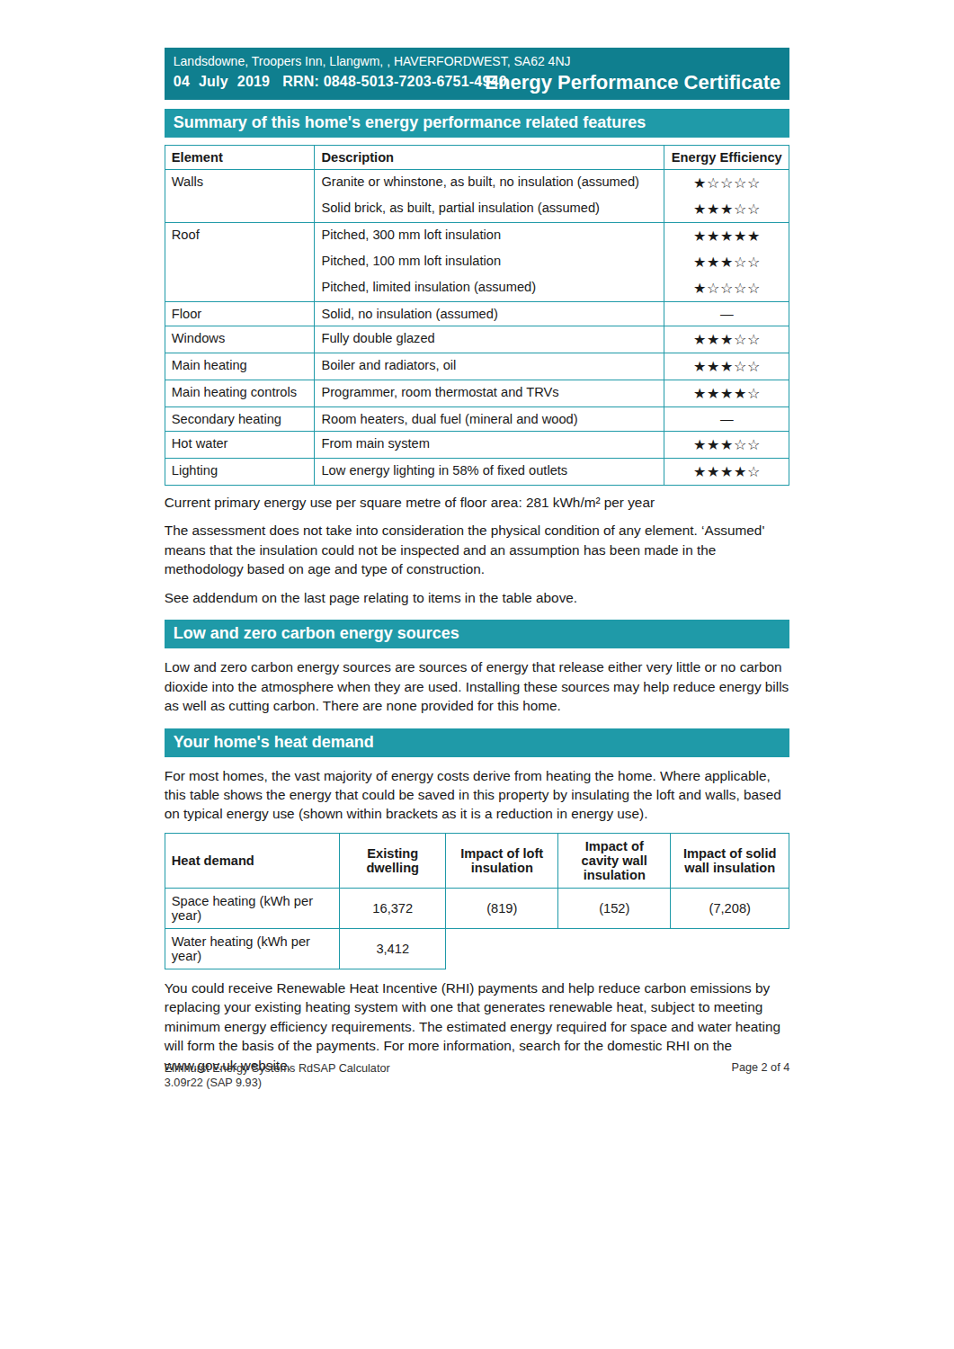Landsdowne, Troopers Inn, Llangwm, , HAVERFORDWEST, SA62 4NJ
04 July 2019 RRN: 0848-5013-7203-6751-4940
Energy Performance Certificate
Summary of this home's energy performance related features
| Element | Description | Energy Efficiency |
| --- | --- | --- |
| Walls | Granite or whinstone, as built, no insulation (assumed) | ★☆☆☆☆ |
| | Solid brick, as built, partial insulation (assumed) | ★★★☆☆ |
| Roof | Pitched, 300 mm loft insulation | ★★★★★ |
| | Pitched, 100 mm loft insulation | ★★★☆☆ |
| | Pitched, limited insulation (assumed) | ★☆☆☆☆ |
| Floor | Solid, no insulation (assumed) | — |
| Windows | Fully double glazed | ★★★☆☆ |
| Main heating | Boiler and radiators, oil | ★★★☆☆ |
| Main heating controls | Programmer, room thermostat and TRVs | ★★★★☆ |
| Secondary heating | Room heaters, dual fuel (mineral and wood) | — |
| Hot water | From main system | ★★★☆☆ |
| Lighting | Low energy lighting in 58% of fixed outlets | ★★★★☆ |
Current primary energy use per square metre of floor area: 281 kWh/m² per year
The assessment does not take into consideration the physical condition of any element. ‘Assumed' means that the insulation could not be inspected and an assumption has been made in the methodology based on age and type of construction.
See addendum on the last page relating to items in the table above.
Low and zero carbon energy sources
Low and zero carbon energy sources are sources of energy that release either very little or no carbon dioxide into the atmosphere when they are used. Installing these sources may help reduce energy bills as well as cutting carbon. There are none provided for this home.
Your home's heat demand
For most homes, the vast majority of energy costs derive from heating the home. Where applicable, this table shows the energy that could be saved in this property by insulating the loft and walls, based on typical energy use (shown within brackets as it is a reduction in energy use).
| Heat demand | Existing dwelling | Impact of loft insulation | Impact of cavity wall insulation | Impact of solid wall insulation |
| --- | --- | --- | --- | --- |
| Space heating (kWh per year) | 16,372 | (819) | (152) | (7,208) |
| Water heating (kWh per year) | 3,412 | | | |
You could receive Renewable Heat Incentive (RHI) payments and help reduce carbon emissions by replacing your existing heating system with one that generates renewable heat, subject to meeting minimum energy efficiency requirements. The estimated energy required for space and water heating will form the basis of the payments. For more information, search for the domestic RHI on the www.gov.uk website.
Elmhurst Energy Systems RdSAP Calculator
3.09r22 (SAP 9.93)
Page 2 of 4